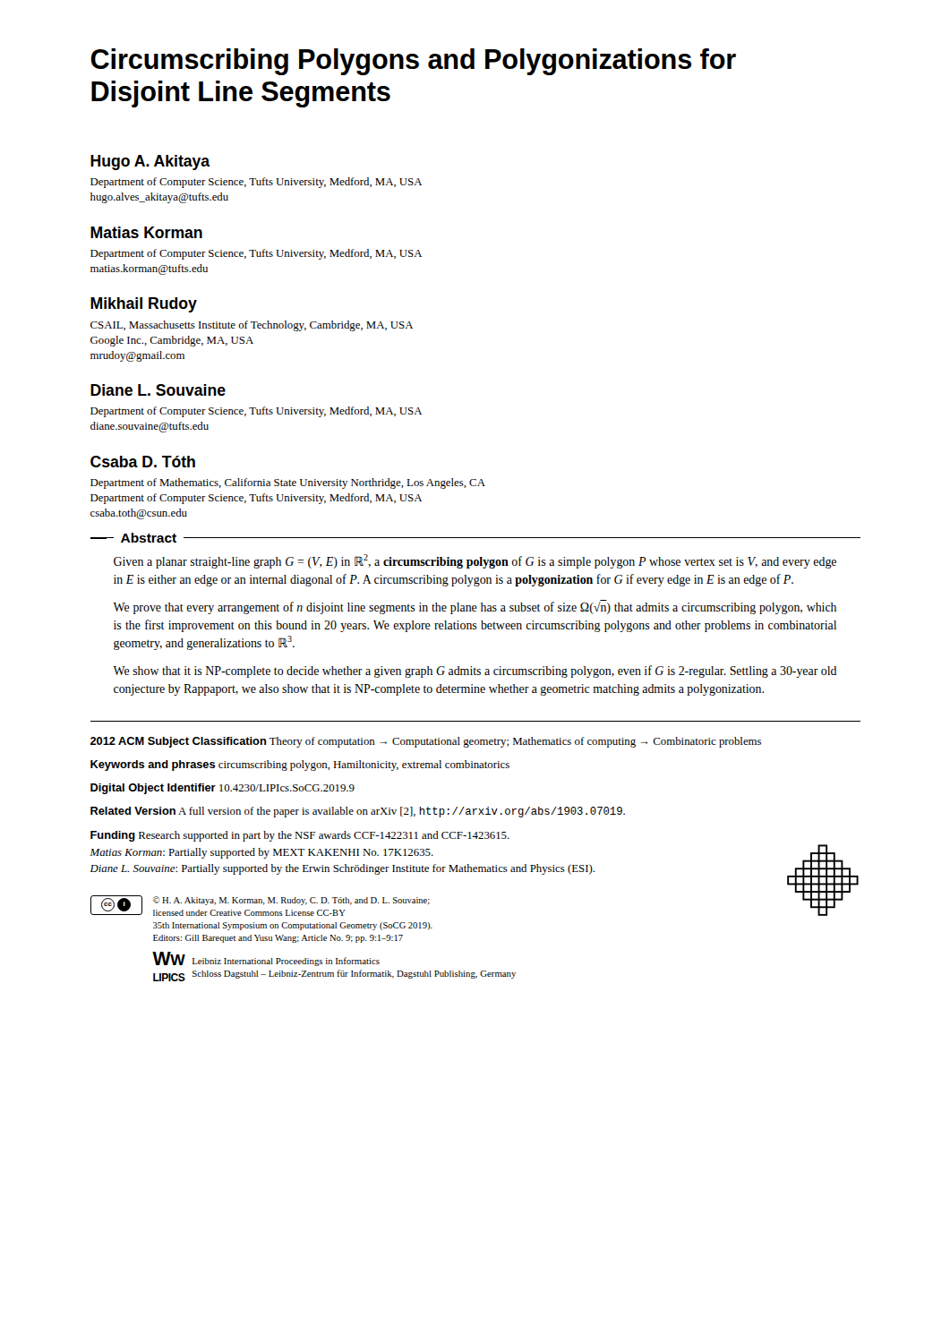Circumscribing Polygons and Polygonizations for
Disjoint Line Segments
Hugo A. Akitaya
Department of Computer Science, Tufts University, Medford, MA, USA
hugo.alves_akitaya@tufts.edu
Matias Korman
Department of Computer Science, Tufts University, Medford, MA, USA
matias.korman@tufts.edu
Mikhail Rudoy
CSAIL, Massachusetts Institute of Technology, Cambridge, MA, USA
Google Inc., Cambridge, MA, USA
mrudoy@gmail.com
Diane L. Souvaine
Department of Computer Science, Tufts University, Medford, MA, USA
diane.souvaine@tufts.edu
Csaba D. Tóth
Department of Mathematics, California State University Northridge, Los Angeles, CA
Department of Computer Science, Tufts University, Medford, MA, USA
csaba.toth@csun.edu
Abstract
Given a planar straight-line graph G = (V, E) in ℝ2, a circumscribing polygon of G is a simple polygon P whose vertex set is V, and every edge in E is either an edge or an internal diagonal of P. A circumscribing polygon is a polygonization for G if every edge in E is an edge of P.
We prove that every arrangement of n disjoint line segments in the plane has a subset of size Ω(√n) that admits a circumscribing polygon, which is the first improvement on this bound in 20 years. We explore relations between circumscribing polygons and other problems in combinatorial geometry, and generalizations to ℝ3.
We show that it is NP-complete to decide whether a given graph G admits a circumscribing polygon, even if G is 2-regular. Settling a 30-year old conjecture by Rappaport, we also show that it is NP-complete to determine whether a geometric matching admits a polygonization.
2012 ACM Subject Classification Theory of computation → Computational geometry; Mathematics of computing → Combinatoric problems
Keywords and phrases circumscribing polygon, Hamiltonicity, extremal combinatorics
Digital Object Identifier 10.4230/LIPIcs.SoCG.2019.9
Related Version A full version of the paper is available on arXiv [2], http://arxiv.org/abs/1903.07019.
Funding Research supported in part by the NSF awards CCF-1422311 and CCF-1423615.
Matias Korman: Partially supported by MEXT KAKENHI No. 17K12635.
Diane L. Souvaine: Partially supported by the Erwin Schrödinger Institute for Mathematics and Physics (ESI).
cc i
© H. A. Akitaya, M. Korman, M. Rudoy, C. D. Tóth, and D. L. Souvaine;
licensed under Creative Commons License CC-BY
35th International Symposium on Computational Geometry (SoCG 2019).
Editors: Gill Barequet and Yusu Wang; Article No. 9; pp. 9:1–9:17
WW
LIPICS
Leibniz International Proceedings in Informatics
Schloss Dagstuhl – Leibniz-Zentrum für Informatik, Dagstuhl Publishing, Germany